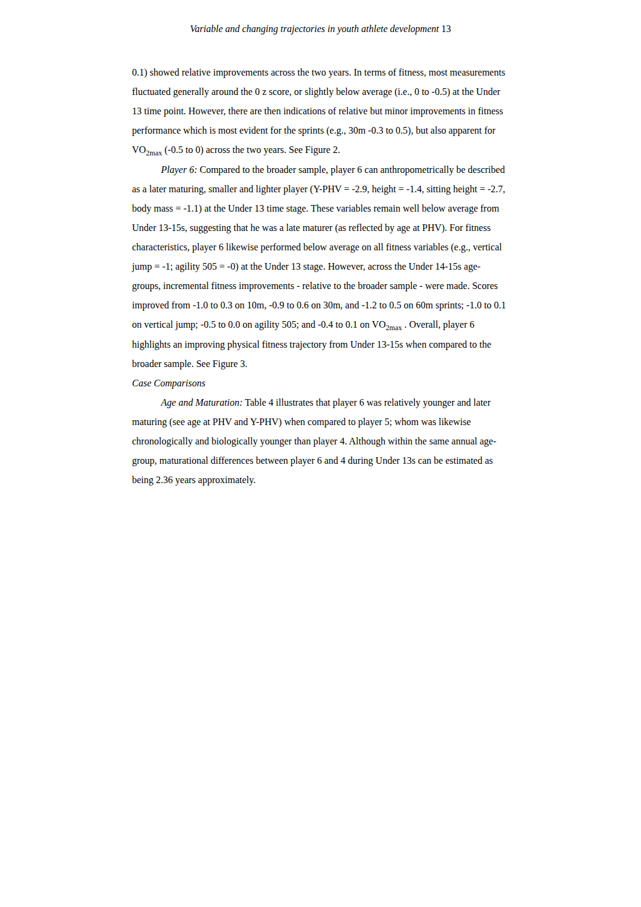Variable and changing trajectories in youth athlete development 13
0.1) showed relative improvements across the two years. In terms of fitness, most measurements fluctuated generally around the 0 z score, or slightly below average (i.e., 0 to -0.5) at the Under 13 time point. However, there are then indications of relative but minor improvements in fitness performance which is most evident for the sprints (e.g., 30m -0.3 to 0.5), but also apparent for VO2max (-0.5 to 0) across the two years. See Figure 2.
Player 6: Compared to the broader sample, player 6 can anthropometrically be described as a later maturing, smaller and lighter player (Y-PHV = -2.9, height = -1.4, sitting height = -2.7, body mass = -1.1) at the Under 13 time stage. These variables remain well below average from Under 13-15s, suggesting that he was a late maturer (as reflected by age at PHV). For fitness characteristics, player 6 likewise performed below average on all fitness variables (e.g., vertical jump = -1; agility 505 = -0) at the Under 13 stage. However, across the Under 14-15s age-groups, incremental fitness improvements - relative to the broader sample - were made. Scores improved from -1.0 to 0.3 on 10m, -0.9 to 0.6 on 30m, and -1.2 to 0.5 on 60m sprints; -1.0 to 0.1 on vertical jump; -0.5 to 0.0 on agility 505; and -0.4 to 0.1 on VO2max . Overall, player 6 highlights an improving physical fitness trajectory from Under 13-15s when compared to the broader sample. See Figure 3.
Case Comparisons
Age and Maturation: Table 4 illustrates that player 6 was relatively younger and later maturing (see age at PHV and Y-PHV) when compared to player 5; whom was likewise chronologically and biologically younger than player 4. Although within the same annual age-group, maturational differences between player 6 and 4 during Under 13s can be estimated as being 2.36 years approximately.